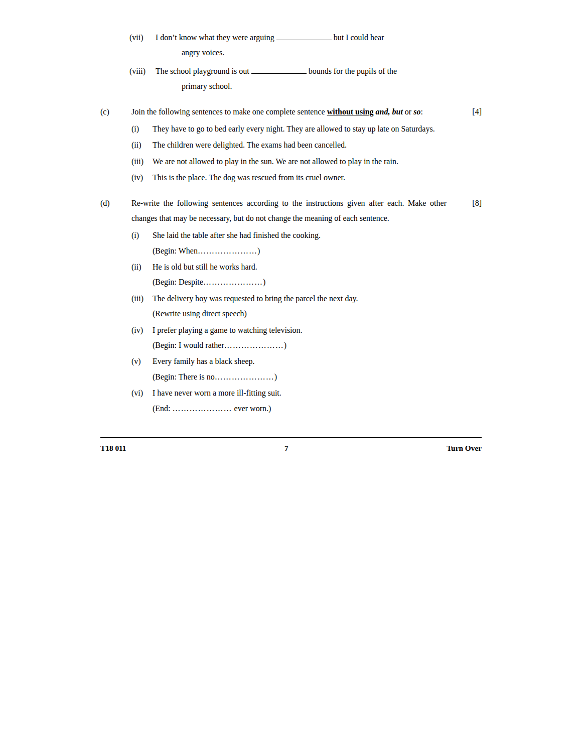(vii)
I don’t know what they were arguing but I could hear angry voices.
(viii)
The school playground is out bounds for the pupils of the primary school.
(c)
Join the following sentences to make one complete sentence without using and, but or so:
[4]
(i)
They have to go to bed early every night. They are allowed to stay up late on Saturdays.
(ii)
The children were delighted. The exams had been cancelled.
(iii)
We are not allowed to play in the sun. We are not allowed to play in the rain.
(iv)
This is the place. The dog was rescued from its cruel owner.
(d)
Re-write the following sentences according to the instructions given after each. Make other changes that may be necessary, but do not change the meaning of each sentence.
[8]
(i)
She laid the table after she had finished the cooking.
(Begin: When…………………)
(ii)
He is old but still he works hard.
(Begin: Despite…………………)
(iii)
The delivery boy was requested to bring the parcel the next day.
(Rewrite using direct speech)
(iv)
I prefer playing a game to watching television.
(Begin: I would rather…………………)
(v)
Every family has a black sheep.
(Begin: There is no…………………)
(vi)
I have never worn a more ill-fitting suit.
(End: ………………… ever worn.)
T18 011
7
Turn Over